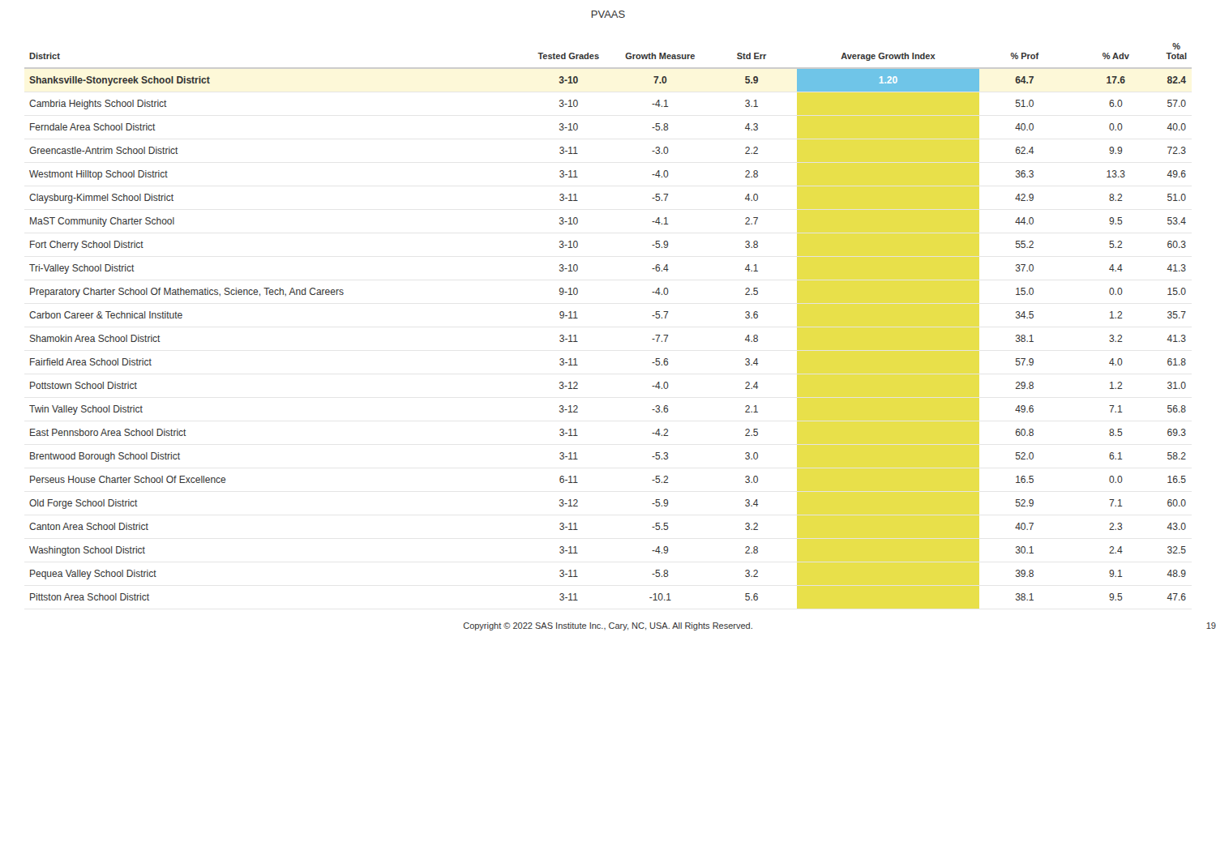PVAAS
| District | Tested Grades | Growth Measure | Std Err | Average Growth Index | % Prof | % Adv | % Total |
| --- | --- | --- | --- | --- | --- | --- | --- |
| Shanksville-Stonycreek School District | 3-10 | 7.0 | 5.9 | 1.20 | 64.7 | 17.6 | 82.4 |
| Cambria Heights School District | 3-10 | -4.1 | 3.1 | -1.32 | 51.0 | 6.0 | 57.0 |
| Ferndale Area School District | 3-10 | -5.8 | 4.3 | -1.33 | 40.0 | 0.0 | 40.0 |
| Greencastle-Antrim School District | 3-11 | -3.0 | 2.2 | -1.36 | 62.4 | 9.9 | 72.3 |
| Westmont Hilltop School District | 3-11 | -4.0 | 2.8 | -1.40 | 36.3 | 13.3 | 49.6 |
| Claysburg-Kimmel School District | 3-11 | -5.7 | 4.0 | -1.42 | 42.9 | 8.2 | 51.0 |
| MaST Community Charter School | 3-10 | -4.1 | 2.7 | -1.52 | 44.0 | 9.5 | 53.4 |
| Fort Cherry School District | 3-10 | -5.9 | 3.8 | -1.56 | 55.2 | 5.2 | 60.3 |
| Tri-Valley School District | 3-10 | -6.4 | 4.1 | -1.57 | 37.0 | 4.4 | 41.3 |
| Preparatory Charter School Of Mathematics, Science, Tech, And Careers | 9-10 | -4.0 | 2.5 | -1.59 | 15.0 | 0.0 | 15.0 |
| Carbon Career & Technical Institute | 9-11 | -5.7 | 3.6 | -1.59 | 34.5 | 1.2 | 35.7 |
| Shamokin Area School District | 3-11 | -7.7 | 4.8 | -1.60 | 38.1 | 3.2 | 41.3 |
| Fairfield Area School District | 3-11 | -5.6 | 3.4 | -1.66 | 57.9 | 4.0 | 61.8 |
| Pottstown School District | 3-12 | -4.0 | 2.4 | -1.68 | 29.8 | 1.2 | 31.0 |
| Twin Valley School District | 3-12 | -3.6 | 2.1 | -1.69 | 49.6 | 7.1 | 56.8 |
| East Pennsboro Area School District | 3-11 | -4.2 | 2.5 | -1.71 | 60.8 | 8.5 | 69.3 |
| Brentwood Borough School District | 3-11 | -5.3 | 3.0 | -1.72 | 52.0 | 6.1 | 58.2 |
| Perseus House Charter School Of Excellence | 6-11 | -5.2 | 3.0 | -1.72 | 16.5 | 0.0 | 16.5 |
| Old Forge School District | 3-12 | -5.9 | 3.4 | -1.73 | 52.9 | 7.1 | 60.0 |
| Canton Area School District | 3-11 | -5.5 | 3.2 | -1.75 | 40.7 | 2.3 | 43.0 |
| Washington School District | 3-11 | -4.9 | 2.8 | -1.76 | 30.1 | 2.4 | 32.5 |
| Pequea Valley School District | 3-11 | -5.8 | 3.2 | -1.80 | 39.8 | 9.1 | 48.9 |
| Pittston Area School District | 3-11 | -10.1 | 5.6 | -1.80 | 38.1 | 9.5 | 47.6 |
Copyright © 2022 SAS Institute Inc., Cary, NC, USA. All Rights Reserved.
19